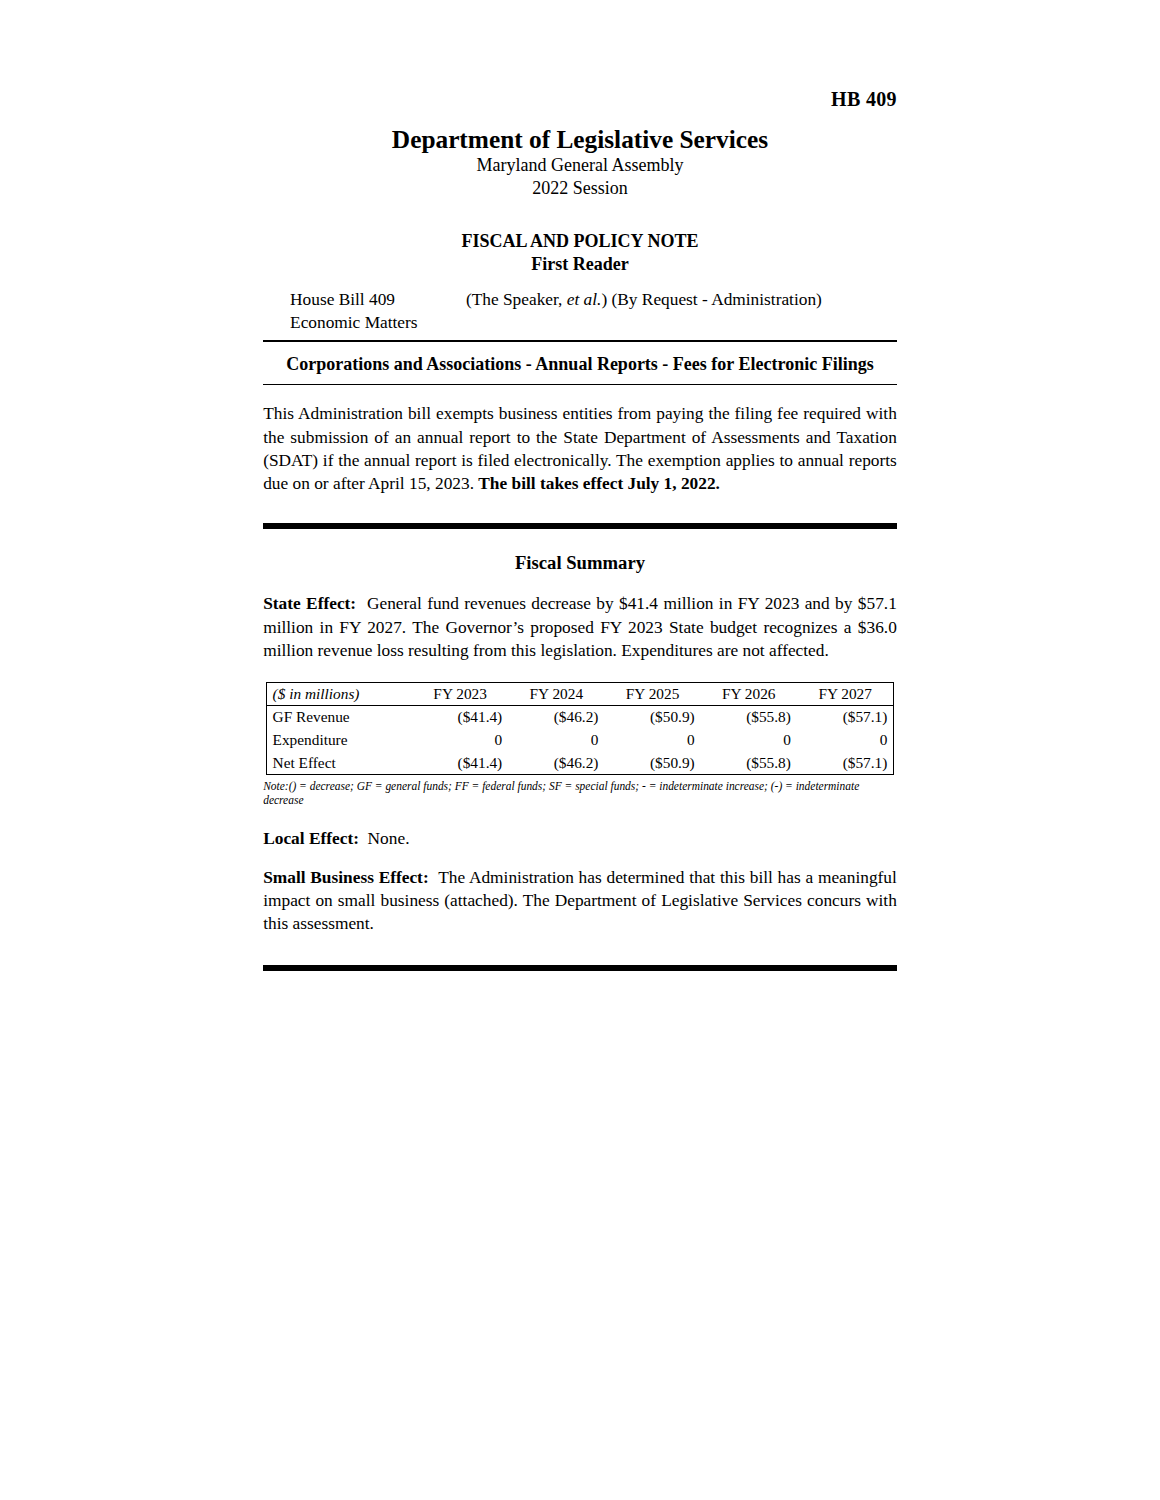HB 409
Department of Legislative Services
Maryland General Assembly
2022 Session
FISCAL AND POLICY NOTE First Reader
| House Bill 409 | (The Speaker, et al. ) (By Request - Administration) |
| Economic Matters | |
Corporations and Associations - Annual Reports - Fees for Electronic Filings
This Administration bill exempts business entities from paying the filing fee required with the submission of an annual report to the State Department of Assessments and Taxation (SDAT) if the annual report is filed electronically. The exemption applies to annual reports due on or after April 15, 2023. The bill takes effect July 1, 2022.
Fiscal Summary
State Effect: General fund revenues decrease by $41.4 million in FY 2023 and by $57.1 million in FY 2027. The Governor’s proposed FY 2023 State budget recognizes a $36.0 million revenue loss resulting from this legislation. Expenditures are not affected.
| ($ in millions) | FY 2023 | FY 2024 | FY 2025 | FY 2026 | FY 2027 |
| --- | --- | --- | --- | --- | --- |
| GF Revenue | ($41.4) | ($46.2) | ($50.9) | ($55.8) | ($57.1) |
| Expenditure | 0 | 0 | 0 | 0 | 0 |
| Net Effect | ($41.4) | ($46.2) | ($50.9) | ($55.8) | ($57.1) |
Note:() = decrease; GF = general funds; FF = federal funds; SF = special funds; - = indeterminate increase; (-) = indeterminate decrease
Local Effect: None.
Small Business Effect: The Administration has determined that this bill has a meaningful impact on small business (attached). The Department of Legislative Services concurs with this assessment.